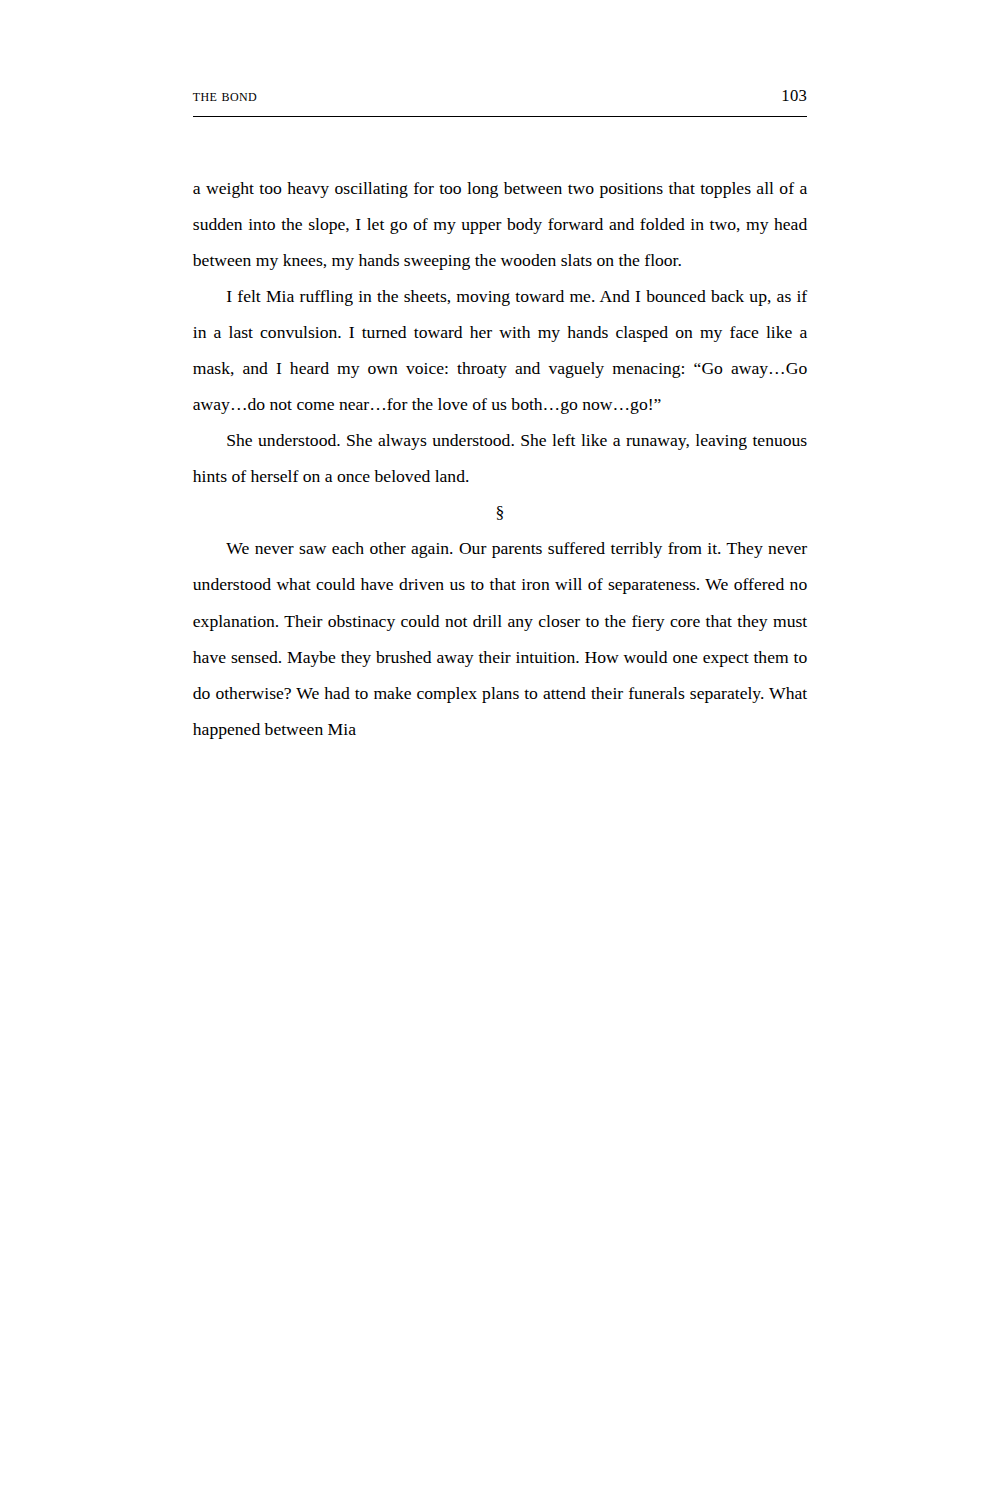The Bond 103
a weight too heavy oscillating for too long between two positions that topples all of a sudden into the slope, I let go of my upper body forward and folded in two, my head between my knees, my hands sweeping the wooden slats on the floor.
I felt Mia ruffling in the sheets, moving toward me. And I bounced back up, as if in a last convulsion. I turned toward her with my hands clasped on my face like a mask, and I heard my own voice: throaty and vaguely menacing: “Go away…Go away…do not come near…for the love of us both…go now…go!”
She understood. She always understood. She left like a runaway, leaving tenuous hints of herself on a once beloved land.
§
We never saw each other again. Our parents suffered terribly from it. They never understood what could have driven us to that iron will of separateness. We offered no explanation. Their obstinacy could not drill any closer to the fiery core that they must have sensed. Maybe they brushed away their intuition. How would one expect them to do otherwise? We had to make complex plans to attend their funerals separately. What happened between Mia